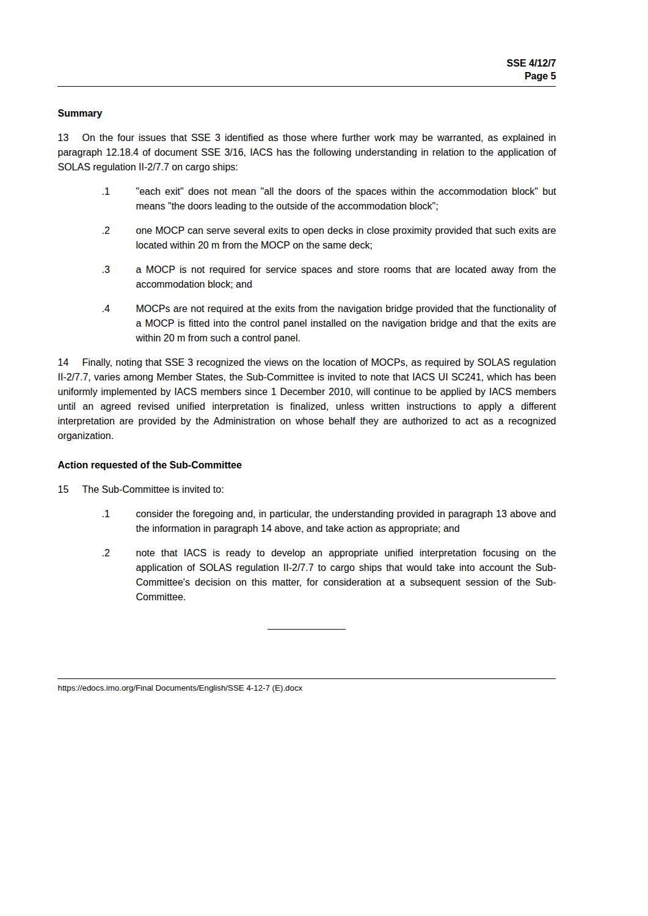SSE 4/12/7
Page 5
Summary
13 On the four issues that SSE 3 identified as those where further work may be warranted, as explained in paragraph 12.18.4 of document SSE 3/16, IACS has the following understanding in relation to the application of SOLAS regulation II-2/7.7 on cargo ships:
.1 "each exit" does not mean "all the doors of the spaces within the accommodation block" but means "the doors leading to the outside of the accommodation block";
.2 one MOCP can serve several exits to open decks in close proximity provided that such exits are located within 20 m from the MOCP on the same deck;
.3 a MOCP is not required for service spaces and store rooms that are located away from the accommodation block; and
.4 MOCPs are not required at the exits from the navigation bridge provided that the functionality of a MOCP is fitted into the control panel installed on the navigation bridge and that the exits are within 20 m from such a control panel.
14 Finally, noting that SSE 3 recognized the views on the location of MOCPs, as required by SOLAS regulation II-2/7.7, varies among Member States, the Sub-Committee is invited to note that IACS UI SC241, which has been uniformly implemented by IACS members since 1 December 2010, will continue to be applied by IACS members until an agreed revised unified interpretation is finalized, unless written instructions to apply a different interpretation are provided by the Administration on whose behalf they are authorized to act as a recognized organization.
Action requested of the Sub-Committee
15 The Sub-Committee is invited to:
.1 consider the foregoing and, in particular, the understanding provided in paragraph 13 above and the information in paragraph 14 above, and take action as appropriate; and
.2 note that IACS is ready to develop an appropriate unified interpretation focusing on the application of SOLAS regulation II-2/7.7 to cargo ships that would take into account the Sub-Committee's decision on this matter, for consideration at a subsequent session of the Sub-Committee.
https://edocs.imo.org/Final Documents/English/SSE 4-12-7 (E).docx